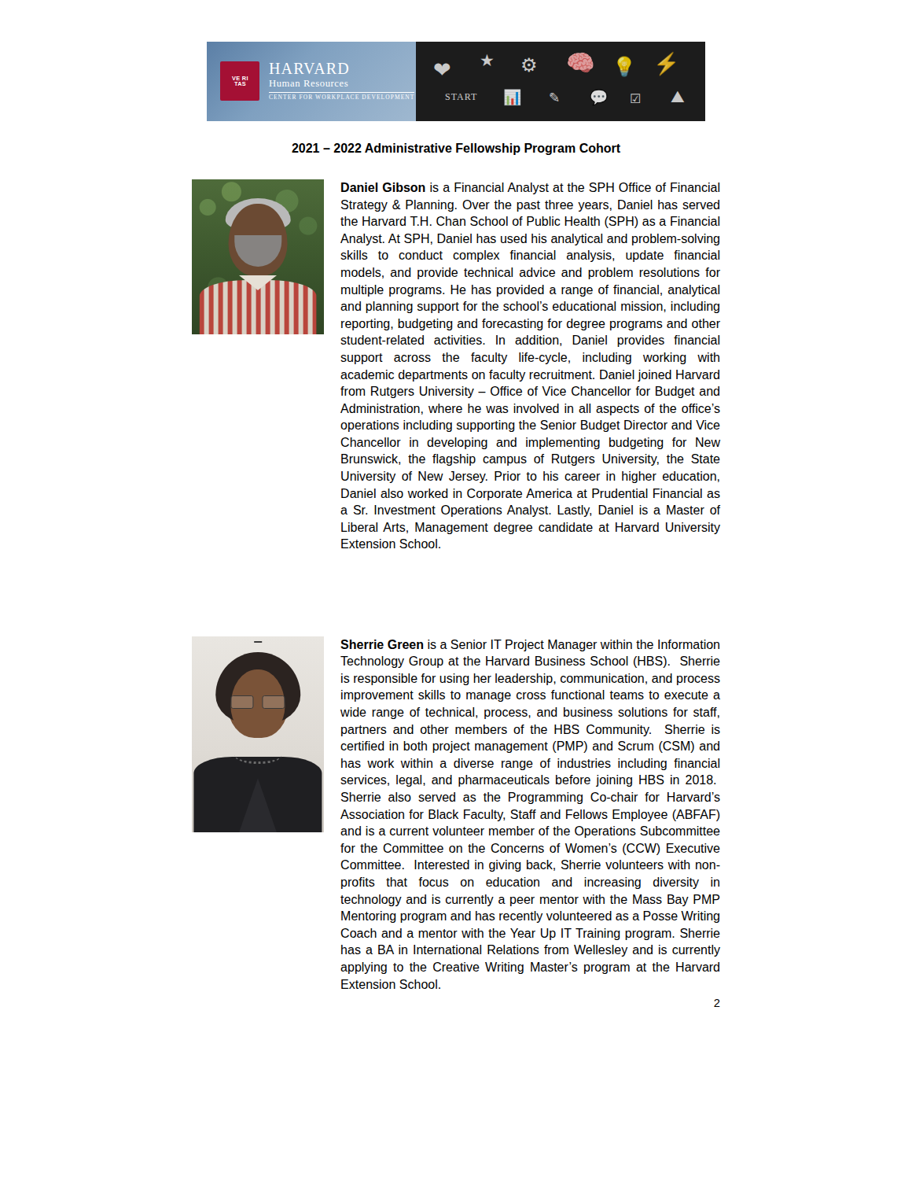VE RI
TAS
HARVARD
Human Resources
CENTER FOR WORKPLACE DEVELOPMENT
❤ ★ ⚙ 🧠 💡 ⚡ START 📊 ✎ 💬 ☑ ⛰
2021 – 2022 Administrative Fellowship Program Cohort
Daniel Gibson is a Financial Analyst at the SPH Office of Financial Strategy & Planning. Over the past three years, Daniel has served the Harvard T.H. Chan School of Public Health (SPH) as a Financial Analyst. At SPH, Daniel has used his analytical and problem-solving skills to conduct complex financial analysis, update financial models, and provide technical advice and problem resolutions for multiple programs. He has provided a range of financial, analytical and planning support for the school’s educational mission, including reporting, budgeting and forecasting for degree programs and other student-related activities. In addition, Daniel provides financial support across the faculty life-cycle, including working with academic departments on faculty recruitment. Daniel joined Harvard from Rutgers University – Office of Vice Chancellor for Budget and Administration, where he was involved in all aspects of the office’s operations including supporting the Senior Budget Director and Vice Chancellor in developing and implementing budgeting for New Brunswick, the flagship campus of Rutgers University, the State University of New Jersey. Prior to his career in higher education, Daniel also worked in Corporate America at Prudential Financial as a Sr. Investment Operations Analyst. Lastly, Daniel is a Master of Liberal Arts, Management degree candidate at Harvard University Extension School.
Sherrie Green is a Senior IT Project Manager within the Information Technology Group at the Harvard Business School (HBS). Sherrie is responsible for using her leadership, communication, and process improvement skills to manage cross functional teams to execute a wide range of technical, process, and business solutions for staff, partners and other members of the HBS Community. Sherrie is certified in both project management (PMP) and Scrum (CSM) and has work within a diverse range of industries including financial services, legal, and pharmaceuticals before joining HBS in 2018. Sherrie also served as the Programming Co-chair for Harvard’s Association for Black Faculty, Staff and Fellows Employee (ABFAF) and is a current volunteer member of the Operations Subcommittee for the Committee on the Concerns of Women’s (CCW) Executive Committee. Interested in giving back, Sherrie volunteers with non-profits that focus on education and increasing diversity in technology and is currently a peer mentor with the Mass Bay PMP Mentoring program and has recently volunteered as a Posse Writing Coach and a mentor with the Year Up IT Training program. Sherrie has a BA in International Relations from Wellesley and is currently applying to the Creative Writing Master’s program at the Harvard Extension School.
2